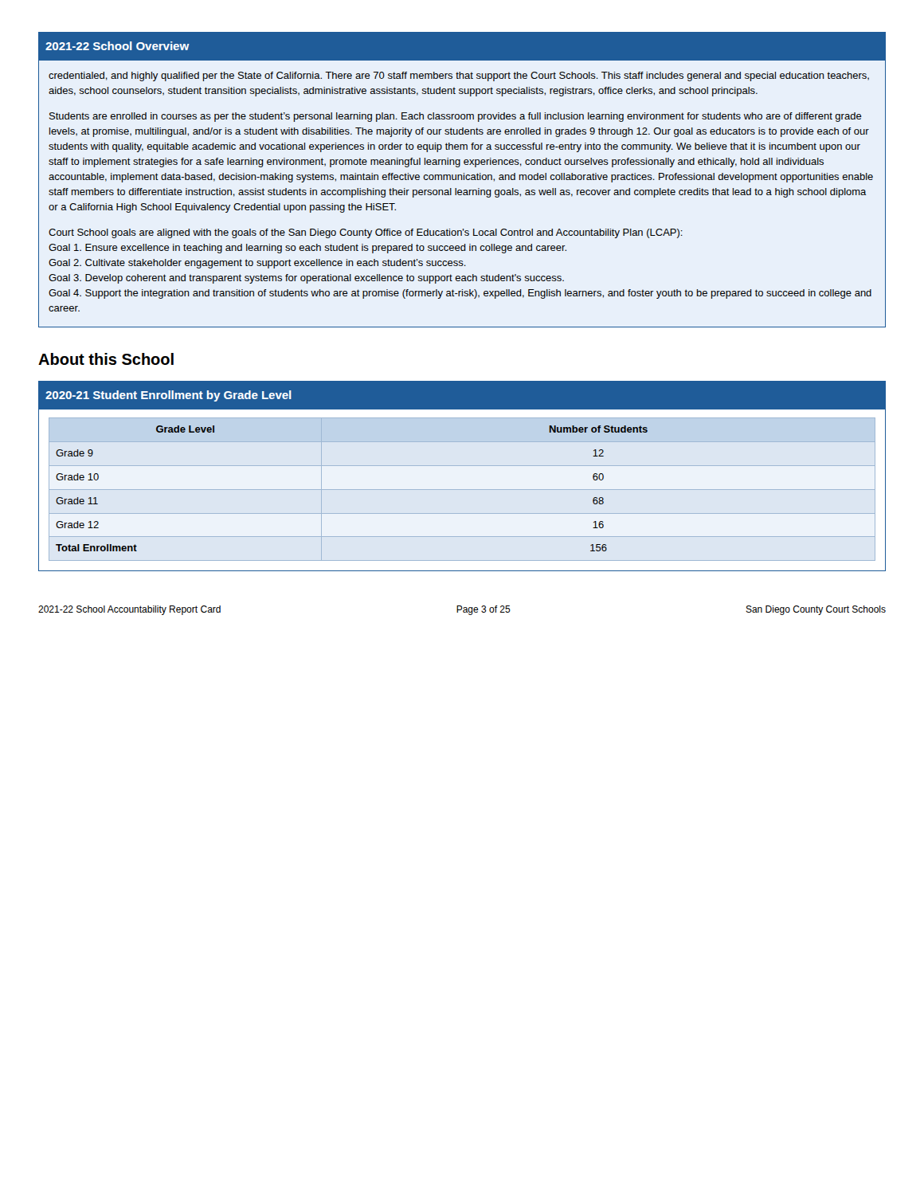2021-22 School Overview
credentialed, and highly qualified per the State of California. There are 70 staff members that support the Court Schools. This staff includes general and special education teachers, aides, school counselors, student transition specialists, administrative assistants, student support specialists, registrars, office clerks, and school principals.
Students are enrolled in courses as per the student’s personal learning plan. Each classroom provides a full inclusion learning environment for students who are of different grade levels, at promise, multilingual, and/or is a student with disabilities. The majority of our students are enrolled in grades 9 through 12. Our goal as educators is to provide each of our students with quality, equitable academic and vocational experiences in order to equip them for a successful re-entry into the community. We believe that it is incumbent upon our staff to implement strategies for a safe learning environment, promote meaningful learning experiences, conduct ourselves professionally and ethically, hold all individuals accountable, implement data-based, decision-making systems, maintain effective communication, and model collaborative practices. Professional development opportunities enable staff members to differentiate instruction, assist students in accomplishing their personal learning goals, as well as, recover and complete credits that lead to a high school diploma or a California High School Equivalency Credential upon passing the HiSET.
Court School goals are aligned with the goals of the San Diego County Office of Education's Local Control and Accountability Plan (LCAP):
Goal 1. Ensure excellence in teaching and learning so each student is prepared to succeed in college and career.
Goal 2. Cultivate stakeholder engagement to support excellence in each student’s success.
Goal 3. Develop coherent and transparent systems for operational excellence to support each student's success.
Goal 4. Support the integration and transition of students who are at promise (formerly at-risk), expelled, English learners, and foster youth to be prepared to succeed in college and career.
About this School
2020-21 Student Enrollment by Grade Level
| Grade Level | Number of Students |
| --- | --- |
| Grade 9 | 12 |
| Grade 10 | 60 |
| Grade 11 | 68 |
| Grade 12 | 16 |
| Total Enrollment | 156 |
2021-22 School Accountability Report Card Page 3 of 25 San Diego County Court Schools